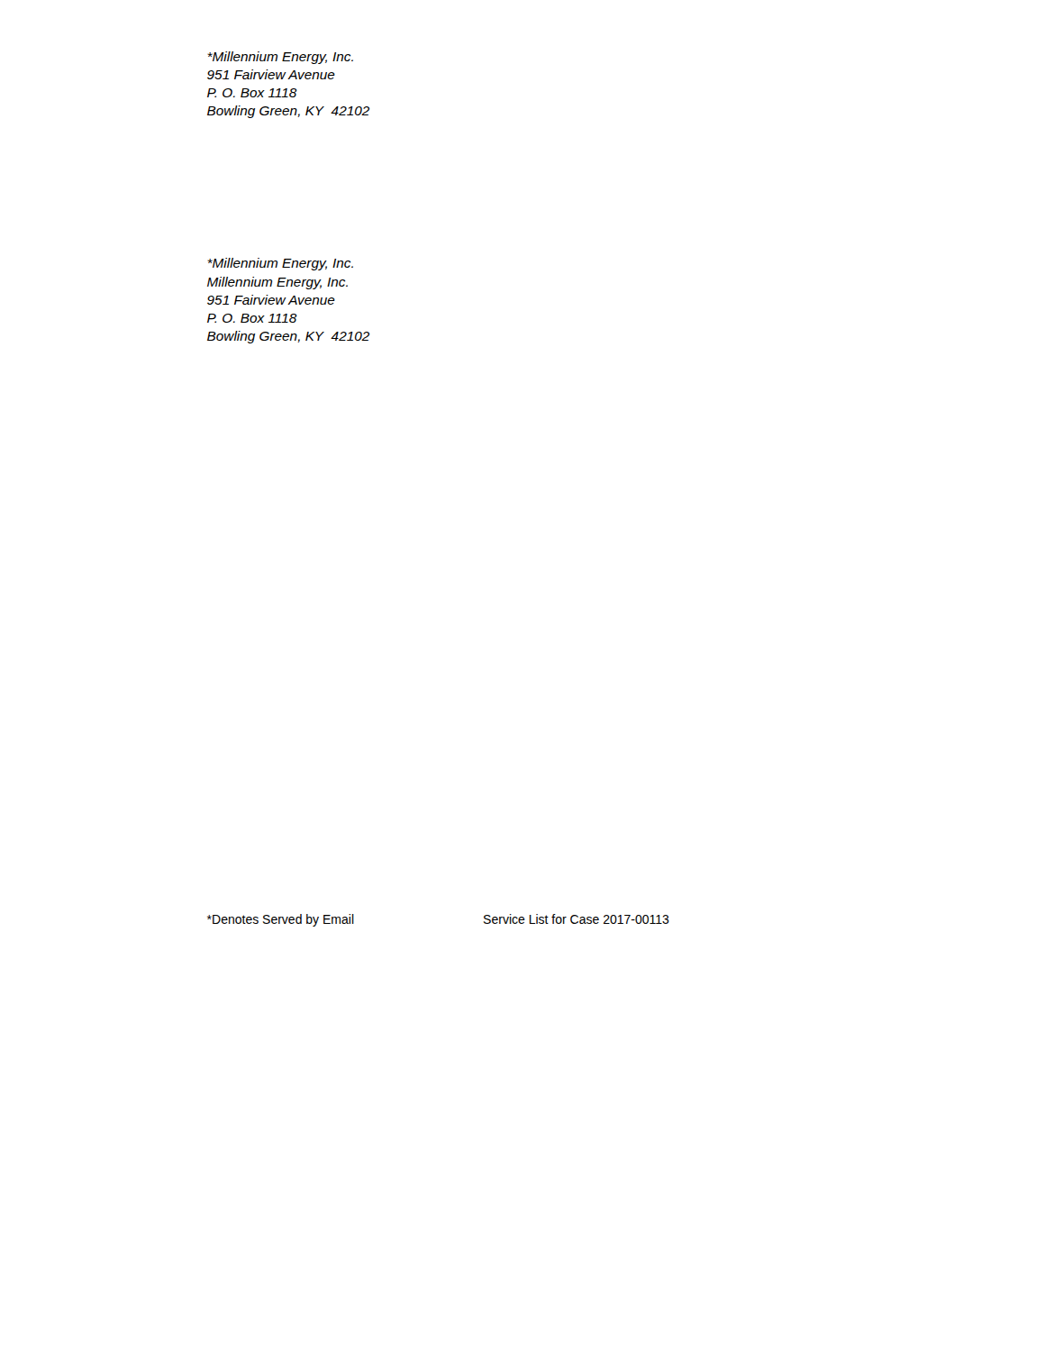*Millennium Energy, Inc.
951 Fairview Avenue
P. O. Box 1118
Bowling Green, KY 42102 *Millennium Energy, Inc.
Millennium Energy, Inc.
951 Fairview Avenue
P. O. Box 1118
Bowling Green, KY 42102
*Denotes Served by Email Service List for Case 2017-00113